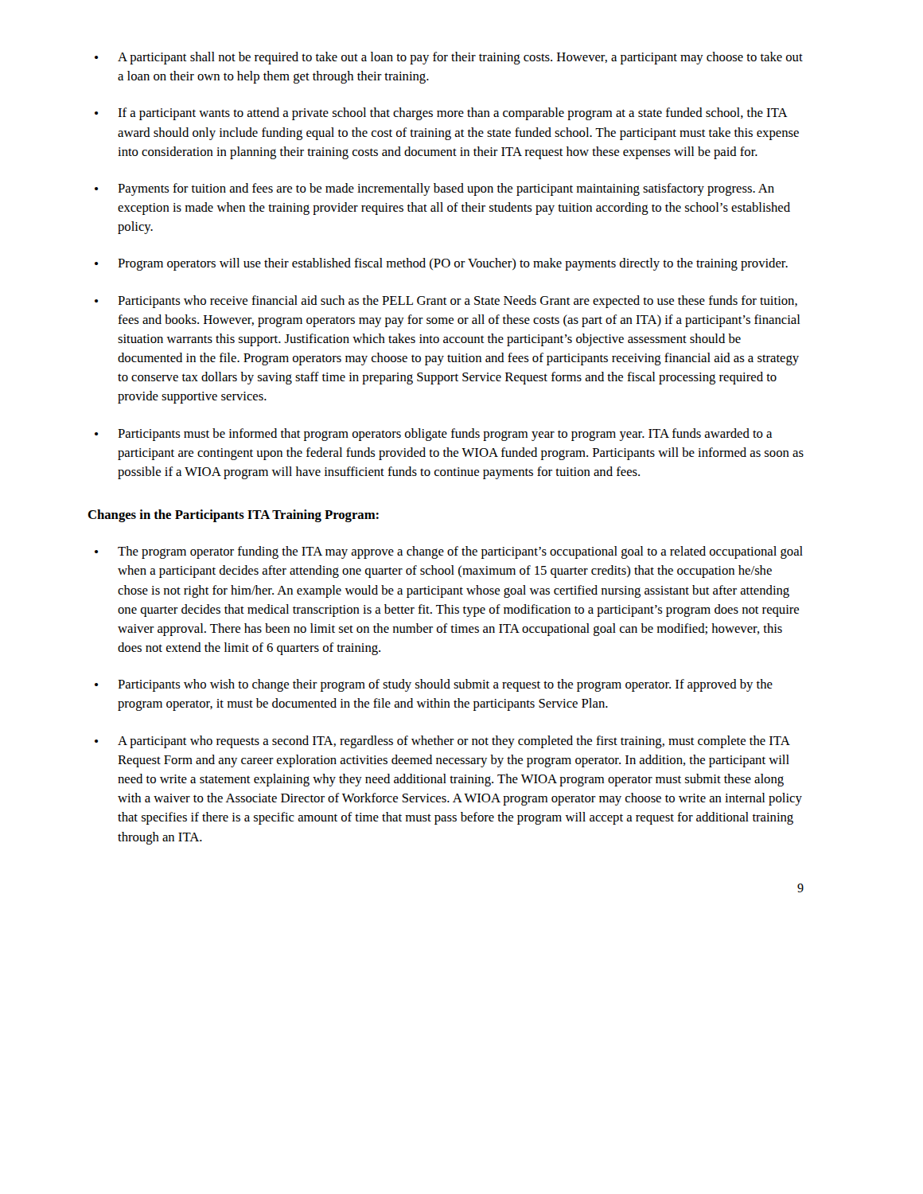A participant shall not be required to take out a loan to pay for their training costs. However, a participant may choose to take out a loan on their own to help them get through their training.
If a participant wants to attend a private school that charges more than a comparable program at a state funded school, the ITA award should only include funding equal to the cost of training at the state funded school. The participant must take this expense into consideration in planning their training costs and document in their ITA request how these expenses will be paid for.
Payments for tuition and fees are to be made incrementally based upon the participant maintaining satisfactory progress. An exception is made when the training provider requires that all of their students pay tuition according to the school’s established policy.
Program operators will use their established fiscal method (PO or Voucher) to make payments directly to the training provider.
Participants who receive financial aid such as the PELL Grant or a State Needs Grant are expected to use these funds for tuition, fees and books. However, program operators may pay for some or all of these costs (as part of an ITA) if a participant’s financial situation warrants this support. Justification which takes into account the participant’s objective assessment should be documented in the file. Program operators may choose to pay tuition and fees of participants receiving financial aid as a strategy to conserve tax dollars by saving staff time in preparing Support Service Request forms and the fiscal processing required to provide supportive services.
Participants must be informed that program operators obligate funds program year to program year. ITA funds awarded to a participant are contingent upon the federal funds provided to the WIOA funded program. Participants will be informed as soon as possible if a WIOA program will have insufficient funds to continue payments for tuition and fees.
Changes in the Participants ITA Training Program:
The program operator funding the ITA may approve a change of the participant’s occupational goal to a related occupational goal when a participant decides after attending one quarter of school (maximum of 15 quarter credits) that the occupation he/she chose is not right for him/her. An example would be a participant whose goal was certified nursing assistant but after attending one quarter decides that medical transcription is a better fit. This type of modification to a participant’s program does not require waiver approval. There has been no limit set on the number of times an ITA occupational goal can be modified; however, this does not extend the limit of 6 quarters of training.
Participants who wish to change their program of study should submit a request to the program operator. If approved by the program operator, it must be documented in the file and within the participants Service Plan.
A participant who requests a second ITA, regardless of whether or not they completed the first training, must complete the ITA Request Form and any career exploration activities deemed necessary by the program operator. In addition, the participant will need to write a statement explaining why they need additional training. The WIOA program operator must submit these along with a waiver to the Associate Director of Workforce Services. A WIOA program operator may choose to write an internal policy that specifies if there is a specific amount of time that must pass before the program will accept a request for additional training through an ITA.
9